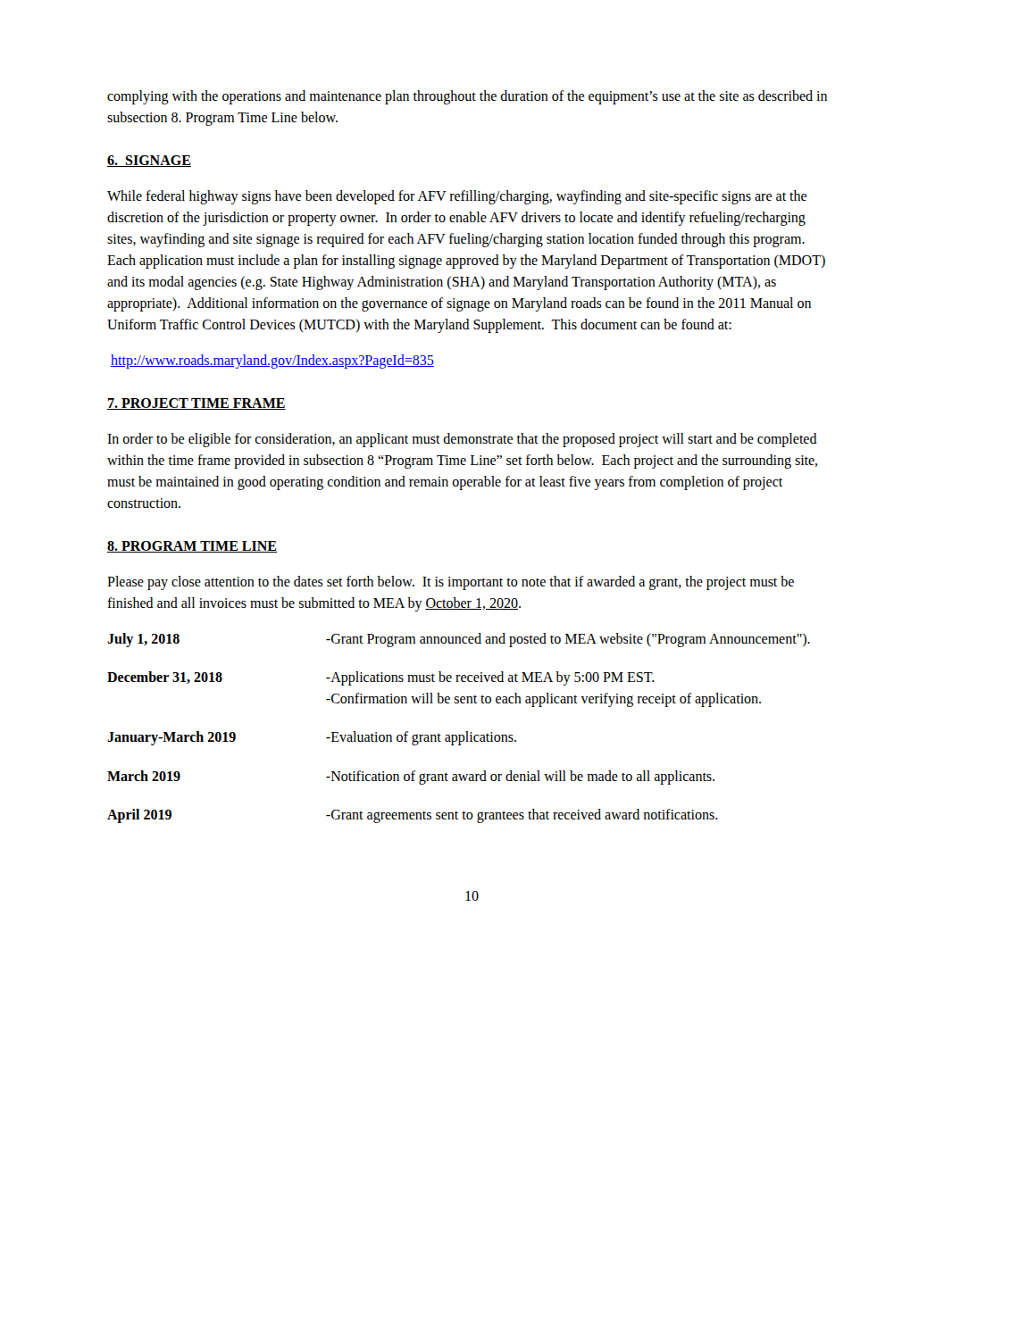complying with the operations and maintenance plan throughout the duration of the equipment’s use at the site as described in subsection 8. Program Time Line below.
6. SIGNAGE
While federal highway signs have been developed for AFV refilling/charging, wayfinding and site-specific signs are at the discretion of the jurisdiction or property owner. In order to enable AFV drivers to locate and identify refueling/recharging sites, wayfinding and site signage is required for each AFV fueling/charging station location funded through this program. Each application must include a plan for installing signage approved by the Maryland Department of Transportation (MDOT) and its modal agencies (e.g. State Highway Administration (SHA) and Maryland Transportation Authority (MTA), as appropriate). Additional information on the governance of signage on Maryland roads can be found in the 2011 Manual on Uniform Traffic Control Devices (MUTCD) with the Maryland Supplement. This document can be found at:
http://www.roads.maryland.gov/Index.aspx?PageId=835
7. PROJECT TIME FRAME
In order to be eligible for consideration, an applicant must demonstrate that the proposed project will start and be completed within the time frame provided in subsection 8 “Program Time Line” set forth below. Each project and the surrounding site, must be maintained in good operating condition and remain operable for at least five years from completion of project construction.
8. PROGRAM TIME LINE
Please pay close attention to the dates set forth below. It is important to note that if awarded a grant, the project must be finished and all invoices must be submitted to MEA by October 1, 2020.
| July 1, 2018 | -Grant Program announced and posted to MEA website ("Program Announcement"). |
| December 31, 2018 | -Applications must be received at MEA by 5:00 PM EST. -Confirmation will be sent to each applicant verifying receipt of application. |
| January-March 2019 | -Evaluation of grant applications. |
| March 2019 | -Notification of grant award or denial will be made to all applicants. |
| April 2019 | -Grant agreements sent to grantees that received award notifications. |
10